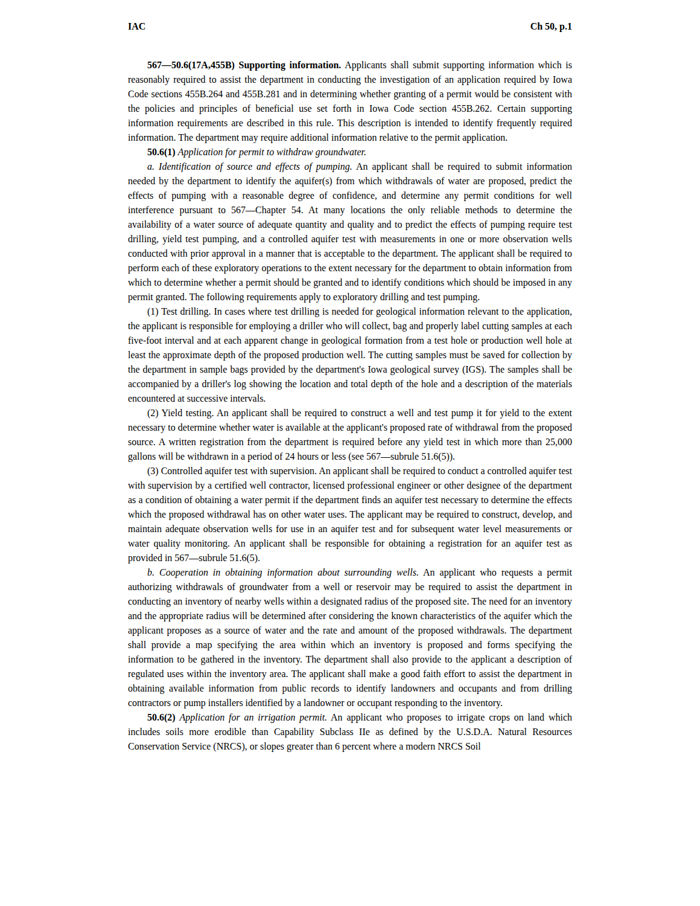IAC Ch 50, p.1
567—50.6(17A,455B) Supporting information. Applicants shall submit supporting information which is reasonably required to assist the department in conducting the investigation of an application required by Iowa Code sections 455B.264 and 455B.281 and in determining whether granting of a permit would be consistent with the policies and principles of beneficial use set forth in Iowa Code section 455B.262. Certain supporting information requirements are described in this rule. This description is intended to identify frequently required information. The department may require additional information relative to the permit application.
50.6(1) Application for permit to withdraw groundwater.
a. Identification of source and effects of pumping. An applicant shall be required to submit information needed by the department to identify the aquifer(s) from which withdrawals of water are proposed, predict the effects of pumping with a reasonable degree of confidence, and determine any permit conditions for well interference pursuant to 567—Chapter 54. At many locations the only reliable methods to determine the availability of a water source of adequate quantity and quality and to predict the effects of pumping require test drilling, yield test pumping, and a controlled aquifer test with measurements in one or more observation wells conducted with prior approval in a manner that is acceptable to the department. The applicant shall be required to perform each of these exploratory operations to the extent necessary for the department to obtain information from which to determine whether a permit should be granted and to identify conditions which should be imposed in any permit granted. The following requirements apply to exploratory drilling and test pumping.
(1) Test drilling. In cases where test drilling is needed for geological information relevant to the application, the applicant is responsible for employing a driller who will collect, bag and properly label cutting samples at each five-foot interval and at each apparent change in geological formation from a test hole or production well hole at least the approximate depth of the proposed production well. The cutting samples must be saved for collection by the department in sample bags provided by the department's Iowa geological survey (IGS). The samples shall be accompanied by a driller's log showing the location and total depth of the hole and a description of the materials encountered at successive intervals.
(2) Yield testing. An applicant shall be required to construct a well and test pump it for yield to the extent necessary to determine whether water is available at the applicant's proposed rate of withdrawal from the proposed source. A written registration from the department is required before any yield test in which more than 25,000 gallons will be withdrawn in a period of 24 hours or less (see 567—subrule 51.6(5)).
(3) Controlled aquifer test with supervision. An applicant shall be required to conduct a controlled aquifer test with supervision by a certified well contractor, licensed professional engineer or other designee of the department as a condition of obtaining a water permit if the department finds an aquifer test necessary to determine the effects which the proposed withdrawal has on other water uses. The applicant may be required to construct, develop, and maintain adequate observation wells for use in an aquifer test and for subsequent water level measurements or water quality monitoring. An applicant shall be responsible for obtaining a registration for an aquifer test as provided in 567—subrule 51.6(5).
b. Cooperation in obtaining information about surrounding wells. An applicant who requests a permit authorizing withdrawals of groundwater from a well or reservoir may be required to assist the department in conducting an inventory of nearby wells within a designated radius of the proposed site. The need for an inventory and the appropriate radius will be determined after considering the known characteristics of the aquifer which the applicant proposes as a source of water and the rate and amount of the proposed withdrawals. The department shall provide a map specifying the area within which an inventory is proposed and forms specifying the information to be gathered in the inventory. The department shall also provide to the applicant a description of regulated uses within the inventory area. The applicant shall make a good faith effort to assist the department in obtaining available information from public records to identify landowners and occupants and from drilling contractors or pump installers identified by a landowner or occupant responding to the inventory.
50.6(2) Application for an irrigation permit. An applicant who proposes to irrigate crops on land which includes soils more erodible than Capability Subclass IIe as defined by the U.S.D.A. Natural Resources Conservation Service (NRCS), or slopes greater than 6 percent where a modern NRCS Soil